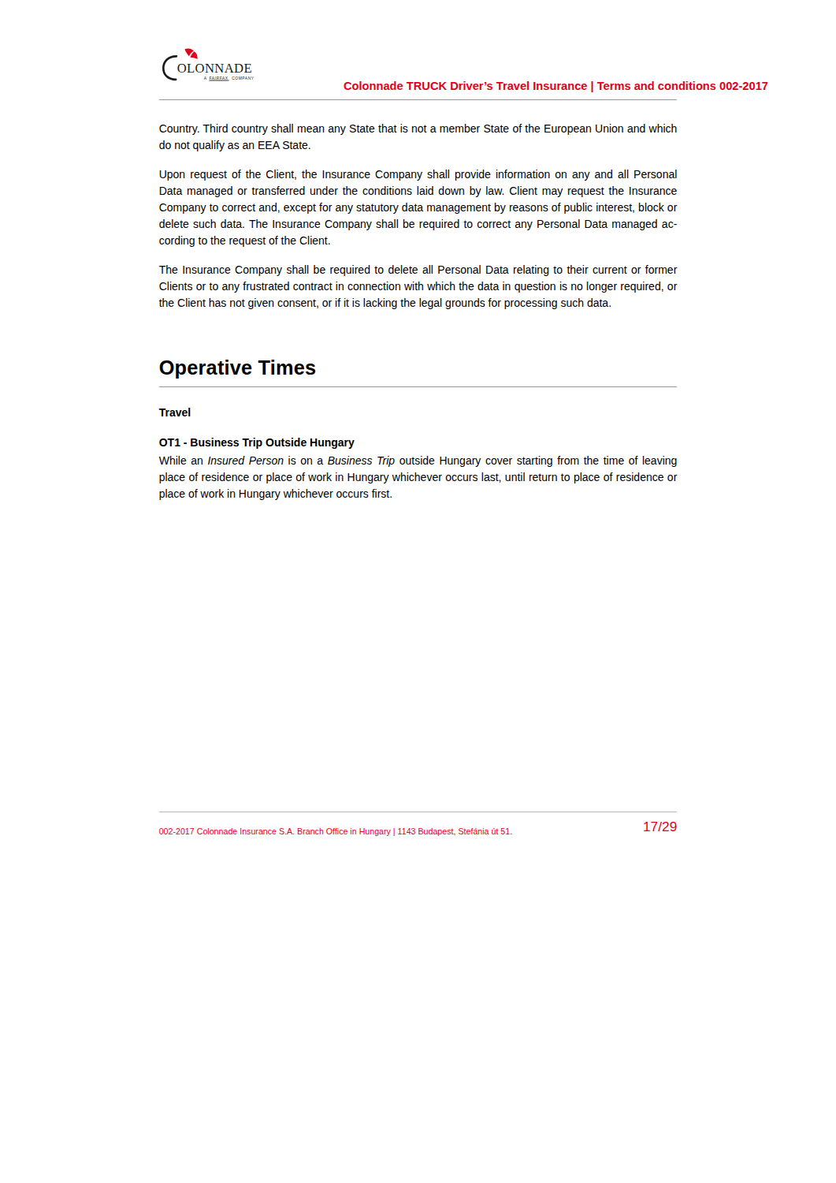OLONNADE A FAIRFAX COMPANY
Colonnade TRUCK Driver’s Travel Insurance | Terms and conditions 002-2017
Country. Third country shall mean any State that is not a member State of the European Union and which do not qualify as an EEA State.
Upon request of the Client, the Insurance Company shall provide information on any and all Personal Data managed or transferred under the conditions laid down by law. Client may request the Insurance Company to correct and, except for any statutory data management by reasons of public interest, block or delete such data. The Insurance Company shall be required to correct any Personal Data managed according to the request of the Client.
The Insurance Company shall be required to delete all Personal Data relating to their current or former Clients or to any frustrated contract in connection with which the data in question is no longer required, or the Client has not given consent, or if it is lacking the legal grounds for processing such data.
Operative Times
Travel
OT1 - Business Trip Outside Hungary
While an Insured Person is on a Business Trip outside Hungary cover starting from the time of leaving place of residence or place of work in Hungary whichever occurs last, until return to place of residence or place of work in Hungary whichever occurs first.
002-2017 Colonnade Insurance S.A. Branch Office in Hungary | 1143 Budapest, Stefánia út 51.
17/29